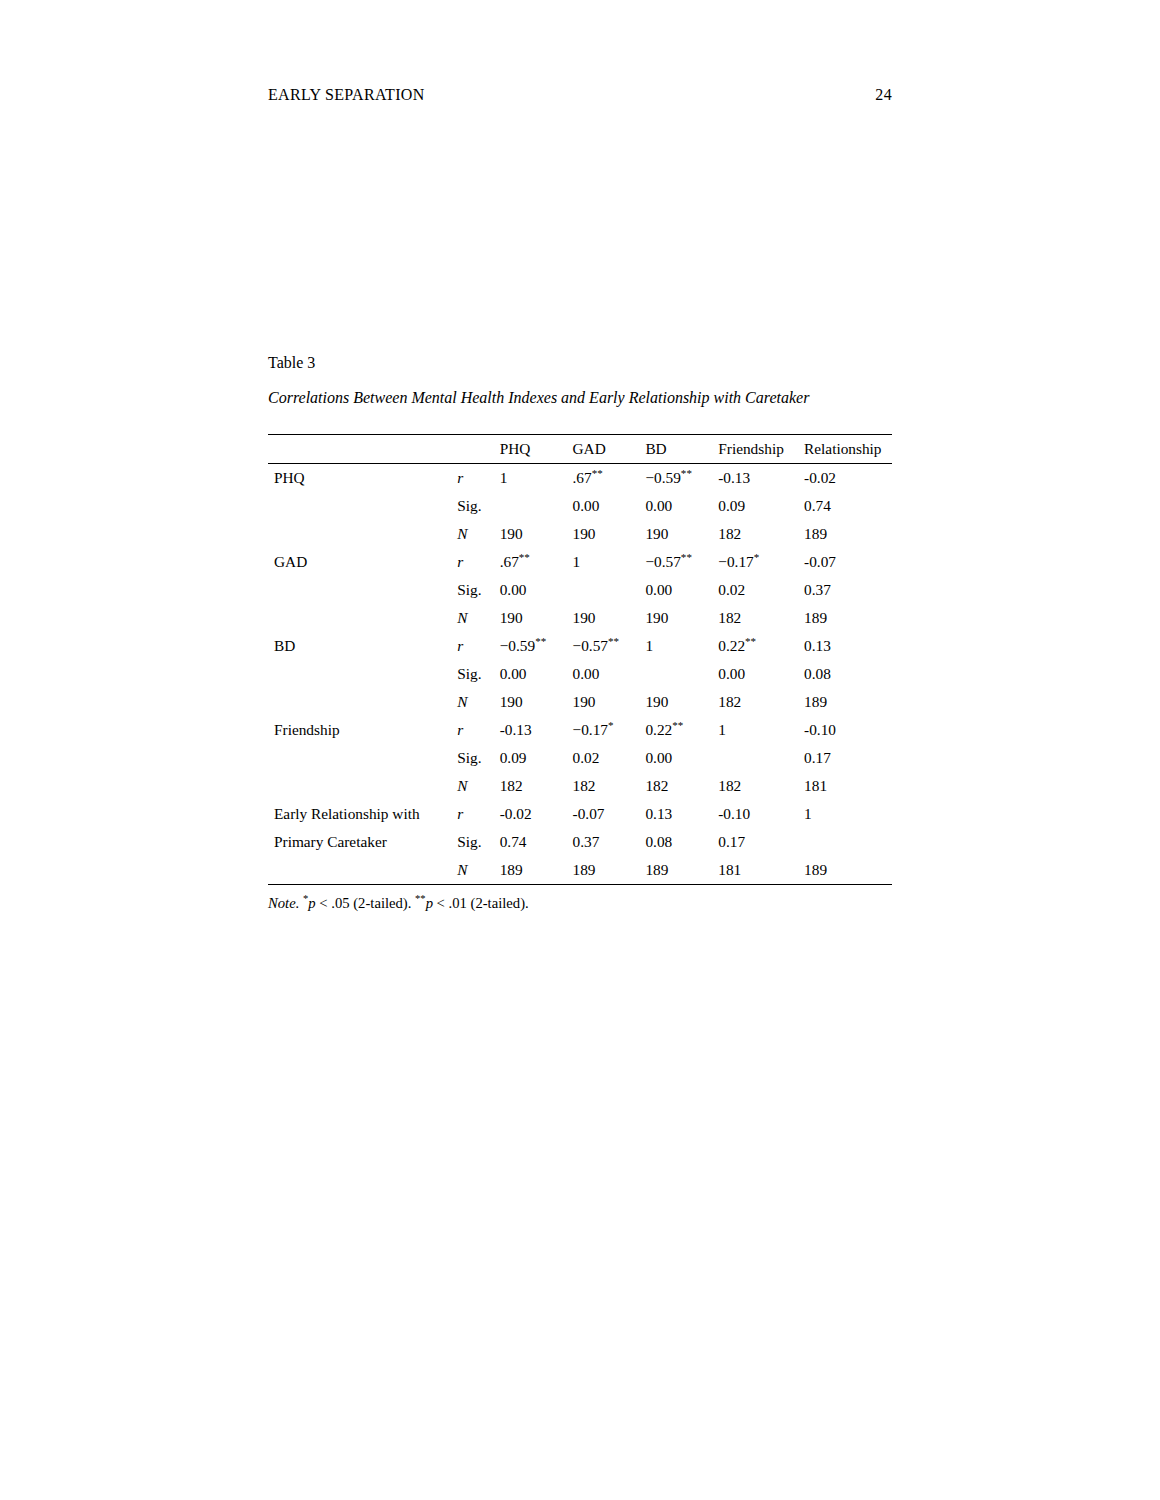Early Separation 24
Table 3
Correlations Between Mental Health Indexes and Early Relationship with Caretaker
| | | PHQ | GAD | BD | Friendship | Relationship |
| --- | --- | --- | --- | --- | --- | --- |
| PHQ | r | 1 | .67 ** | −0.59 ** | -0.13 | -0.02 |
| | Sig. | | 0.00 | 0.00 | 0.09 | 0.74 |
| | N | 190 | 190 | 190 | 182 | 189 |
| GAD | r | .67 ** | 1 | −0.57 ** | −0.17 * | -0.07 |
| | Sig. | 0.00 | | 0.00 | 0.02 | 0.37 |
| | N | 190 | 190 | 190 | 182 | 189 |
| BD | r | −0.59 ** | −0.57 ** | 1 | 0.22 ** | 0.13 |
| | Sig. | 0.00 | 0.00 | | 0.00 | 0.08 |
| | N | 190 | 190 | 190 | 182 | 189 |
| Friendship | r | -0.13 | −0.17 * | 0.22 ** | 1 | -0.10 |
| | Sig. | 0.09 | 0.02 | 0.00 | | 0.17 |
| | N | 182 | 182 | 182 | 182 | 181 |
| Early Relationship with | r | -0.02 | -0.07 | 0.13 | -0.10 | 1 |
| Primary Caretaker | Sig. | 0.74 | 0.37 | 0.08 | 0.17 | |
| | N | 189 | 189 | 189 | 181 | 189 |
Note. *p < .05 (2-tailed). **p < .01 (2-tailed).